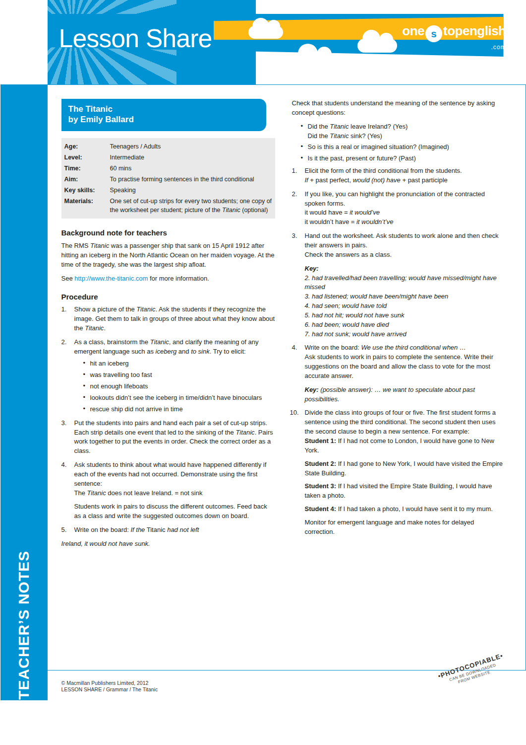Lesson Share
one stopenglish .com
Lesson Share TEACHER’S NOTES
The Titanic
by Emily Ballard
| Age: | Teenagers / Adults |
| Level: | Intermediate |
| Time: | 60 mins |
| Aim: | To practise forming sentences in the third conditional |
| Key skills: | Speaking |
| Materials: | One set of cut-up strips for every two students; one copy of the worksheet per student; picture of the Titanic (optional) |
Background note for teachers
The RMS Titanic was a passenger ship that sank on 15 April 1912 after hitting an iceberg in the North Atlantic Ocean on her maiden voyage. At the time of the tragedy, she was the largest ship afloat.
See http://www.the-titanic.com for more information.
Procedure
Show a picture of the Titanic. Ask the students if they recognize the image. Get them to talk in groups of three about what they know about the Titanic.
As a class, brainstorm the Titanic, and clarify the meaning of any emergent language such as iceberg and to sink. Try to elicit:
hit an iceberg
was travelling too fast
not enough lifeboats
lookouts didn’t see the iceberg in time/didn’t have binoculars
rescue ship did not arrive in time
Put the students into pairs and hand each pair a set of cut-up strips. Each strip details one event that led to the sinking of the Titanic. Pairs work together to put the events in order. Check the correct order as a class.
Ask students to think about what would have happened differently if each of the events had not occurred. Demonstrate using the first sentence:
The Titanic does not leave Ireland. = not sink
Students work in pairs to discuss the different outcomes. Feed back as a class and write the suggested outcomes down on board.
Write on the board: If the Titanic had not left
Ireland, it would not have sunk.
Check that students understand the meaning of the sentence by asking concept questions:
Did the Titanic leave Ireland? (Yes)
Did the Titanic sink? (Yes)
So is this a real or imagined situation? (Imagined)
Is it the past, present or future? (Past)
Elicit the form of the third conditional from the students.
If + past perfect, would (not) have + past participle
If you like, you can highlight the pronunciation of the contracted spoken forms.
it would have = it would’ve
it wouldn’t have = it wouldn’t’ve
Hand out the worksheet. Ask students to work alone and then check their answers in pairs.
Check the answers as a class.
Key:
2. had travelled/had been travelling; would have missed/might have missed
3. had listened; would have been/might have been
4. had seen; would have told
5. had not hit; would not have sunk
6. had been; would have died
7. had not sunk; would have arrived
Write on the board: We use the third conditional when …
Ask students to work in pairs to complete the sentence. Write their suggestions on the board and allow the class to vote for the most accurate answer.
Key: (possible answer): … we want to speculate about past possibilities.
Divide the class into groups of four or five. The first student forms a sentence using the third conditional. The second student then uses the second clause to begin a new sentence. For example:
Student 1: If I had not come to London, I would have gone to New York.
Student 2: If I had gone to New York, I would have visited the Empire State Building.
Student 3: If I had visited the Empire State Building, I would have taken a photo.
Student 4: If I had taken a photo, I would have sent it to my mum.
Monitor for emergent language and make notes for delayed correction.
© Macmillan Publishers Limited, 2012
LESSON SHARE / Grammar / The Titanic
•PHOTOCOPIABLE• CAN BE DOWNLOADED FROM WEBSITE